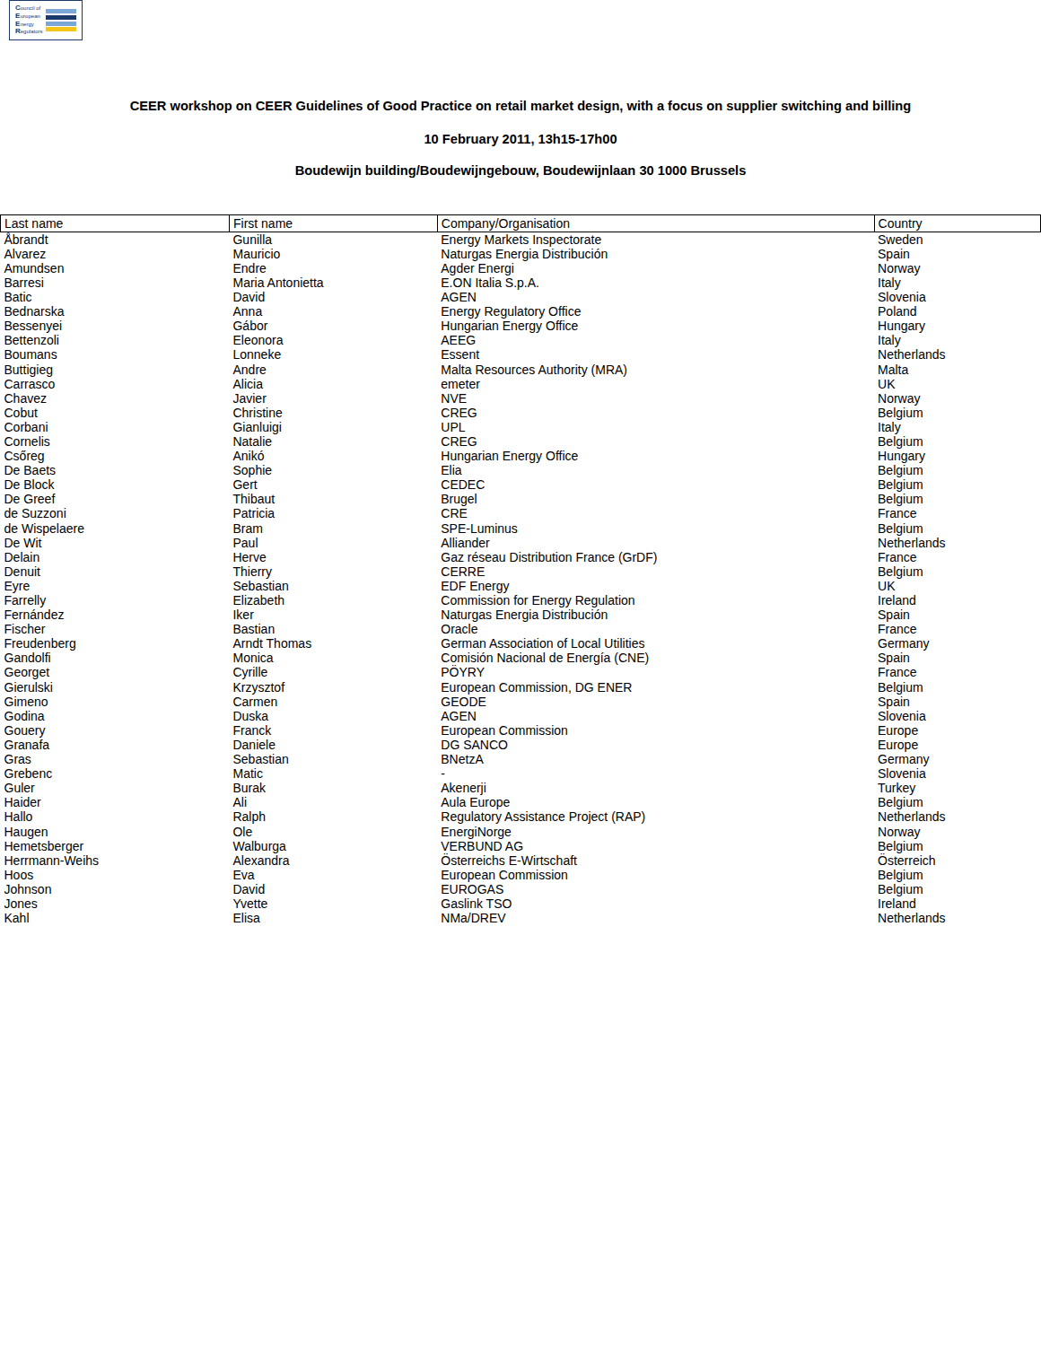| C | ouncil of | |
| E | uropean |
| E | nergy |
| R | egulators |
CEER workshop on CEER Guidelines of Good Practice on retail market design, with a focus on supplier switching and billing
10 February 2011, 13h15-17h00
Boudewijn building/Boudewijngebouw, Boudewijnlaan 30 1000 Brussels
| Last name | First name | Company/Organisation | Country |
| --- | --- | --- | --- |
| Åbrandt | Gunilla | Energy Markets Inspectorate | Sweden |
| Alvarez | Mauricio | Naturgas Energia Distribución | Spain |
| Amundsen | Endre | Agder Energi | Norway |
| Barresi | Maria Antonietta | E.ON Italia S.p.A. | Italy |
| Batic | David | AGEN | Slovenia |
| Bednarska | Anna | Energy Regulatory Office | Poland |
| Bessenyei | Gábor | Hungarian Energy Office | Hungary |
| Bettenzoli | Eleonora | AEEG | Italy |
| Boumans | Lonneke | Essent | Netherlands |
| Buttigieg | Andre | Malta Resources Authority (MRA) | Malta |
| Carrasco | Alicia | emeter | UK |
| Chavez | Javier | NVE | Norway |
| Cobut | Christine | CREG | Belgium |
| Corbani | Gianluigi | UPL | Italy |
| Cornelis | Natalie | CREG | Belgium |
| Csőreg | Anikó | Hungarian Energy Office | Hungary |
| De Baets | Sophie | Elia | Belgium |
| De Block | Gert | CEDEC | Belgium |
| De Greef | Thibaut | Brugel | Belgium |
| de Suzzoni | Patricia | CRE | France |
| de Wispelaere | Bram | SPE-Luminus | Belgium |
| De Wit | Paul | Alliander | Netherlands |
| Delain | Herve | Gaz réseau Distribution France (GrDF) | France |
| Denuit | Thierry | CERRE | Belgium |
| Eyre | Sebastian | EDF Energy | UK |
| Farrelly | Elizabeth | Commission for Energy Regulation | Ireland |
| Fernández | Iker | Naturgas Energia Distribución | Spain |
| Fischer | Bastian | Oracle | France |
| Freudenberg | Arndt Thomas | German Association of Local Utilities | Germany |
| Gandolfi | Monica | Comisión Nacional de Energía (CNE) | Spain |
| Georget | Cyrille | PÖYRY | France |
| Gierulski | Krzysztof | European Commission, DG ENER | Belgium |
| Gimeno | Carmen | GEODE | Spain |
| Godina | Duska | AGEN | Slovenia |
| Gouery | Franck | European Commission | Europe |
| Granafa | Daniele | DG SANCO | Europe |
| Gras | Sebastian | BNetzA | Germany |
| Grebenc | Matic | - | Slovenia |
| Guler | Burak | Akenerji | Turkey |
| Haider | Ali | Aula Europe | Belgium |
| Hallo | Ralph | Regulatory Assistance Project (RAP) | Netherlands |
| Haugen | Ole | EnergiNorge | Norway |
| Hemetsberger | Walburga | VERBUND AG | Belgium |
| Herrmann-Weihs | Alexandra | Österreichs E-Wirtschaft | Österreich |
| Hoos | Eva | European Commission | Belgium |
| Johnson | David | EUROGAS | Belgium |
| Jones | Yvette | Gaslink TSO | Ireland |
| Kahl | Elisa | NMa/DREV | Netherlands |